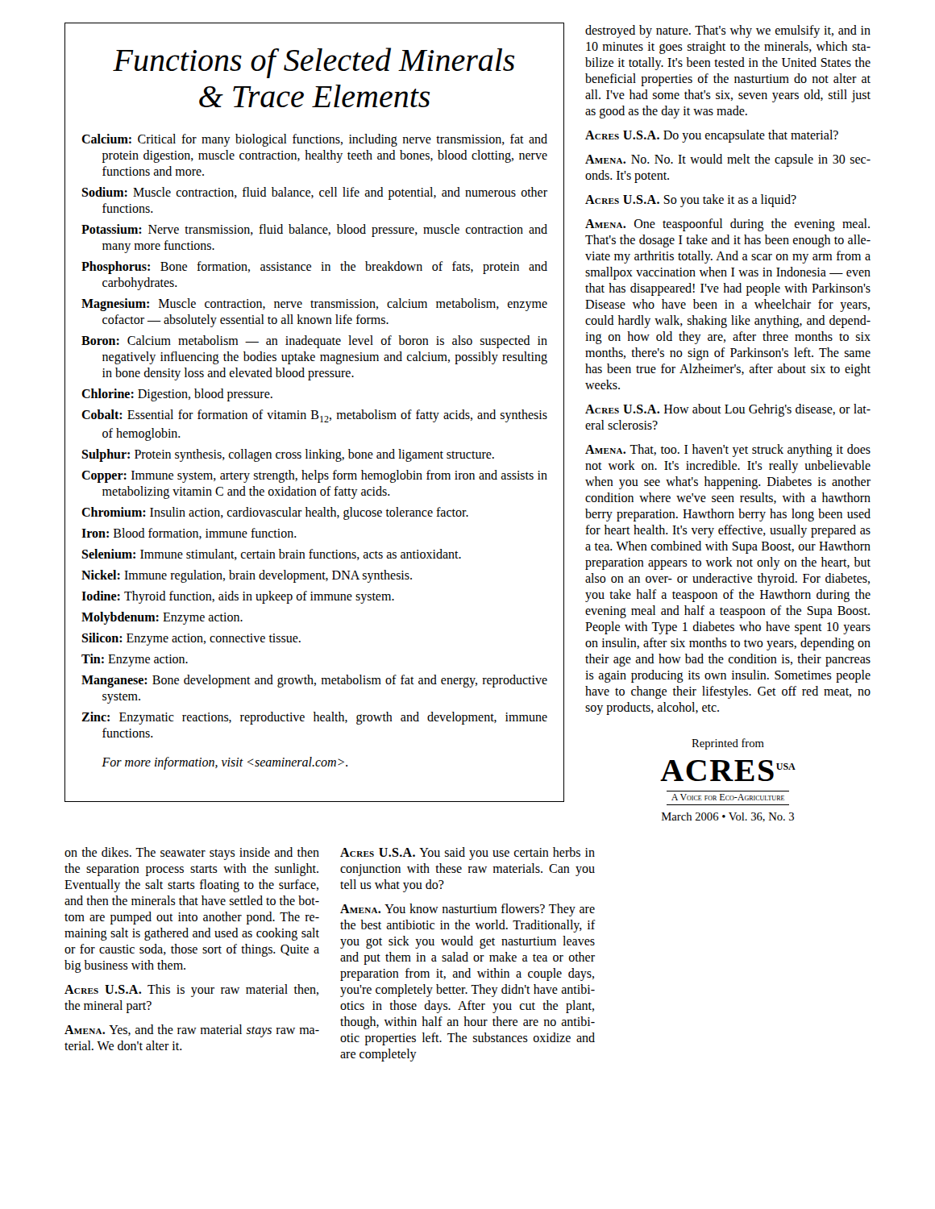Functions of Selected Minerals
& Trace Elements
Calcium:
Critical for many biological functions, including nerve transmission, fat and protein digestion, muscle contraction, healthy teeth and bones, blood clotting, nerve functions and more.
Sodium:
Muscle contraction, fluid balance, cell life and potential, and numerous other functions.
Potassium:
Nerve transmission, fluid balance, blood pressure, muscle contraction and many more functions.
Phosphorus:
Bone formation, assistance in the breakdown of fats, protein and carbohydrates.
Magnesium:
Muscle contraction, nerve transmission, calcium metabolism, enzyme cofactor — absolutely essential to all known life forms.
Boron:
Calcium metabolism — an inadequate level of boron is also suspected in negatively influencing the bodies uptake magnesium and calcium, possibly resulting in bone density loss and elevated blood pressure.
Chlorine:
Digestion, blood pressure.
Cobalt:
Essential for formation of vitamin B12, metabolism of fatty acids, and synthesis of hemoglobin.
Sulphur:
Protein synthesis, collagen cross linking, bone and ligament structure.
Copper:
Immune system, artery strength, helps form hemoglobin from iron and assists in metabolizing vitamin C and the oxidation of fatty acids.
Chromium:
Insulin action, cardiovascular health, glucose tolerance factor.
Iron:
Blood formation, immune function.
Selenium:
Immune stimulant, certain brain functions, acts as antioxidant.
Nickel:
Immune regulation, brain development, DNA synthesis.
Iodine:
Thyroid function, aids in upkeep of immune system.
Molybdenum:
Enzyme action.
Silicon:
Enzyme action, connective tissue.
Tin:
Enzyme action.
Manganese:
Bone development and growth, metabolism of fat and energy, reproductive system.
Zinc:
Enzymatic reactions, reproductive health, growth and development, immune functions.
For more information, visit <seamineral.com>.
destroyed by nature. That's why we emulsify it, and in 10 minutes it goes straight to the minerals, which stabilize it totally. It's been tested in the United States the beneficial properties of the nasturtium do not alter at all. I've had some that's six, seven years old, still just as good as the day it was made.
Acres U.S.A. Do you encapsulate that material?
Amena. No. No. It would melt the capsule in 30 seconds. It's potent.
Acres U.S.A. So you take it as a liquid?
Amena. One teaspoonful during the evening meal. That's the dosage I take and it has been enough to alleviate my arthritis totally. And a scar on my arm from a smallpox vaccination when I was in Indonesia — even that has disappeared! I've had people with Parkinson's Disease who have been in a wheelchair for years, could hardly walk, shaking like anything, and depending on how old they are, after three months to six months, there's no sign of Parkinson's left. The same has been true for Alzheimer's, after about six to eight weeks.
Acres U.S.A. How about Lou Gehrig's disease, or lateral sclerosis?
Amena. That, too. I haven't yet struck anything it does not work on. It's incredible. It's really unbelievable when you see what's happening. Diabetes is another condition where we've seen results, with a hawthorn berry preparation. Hawthorn berry has long been used for heart health. It's very effective, usually prepared as a tea. When combined with Supa Boost, our Hawthorn preparation appears to work not only on the heart, but also on an over- or underactive thyroid. For diabetes, you take half a teaspoon of the Hawthorn during the evening meal and half a teaspoon of the Supa Boost. People with Type 1 diabetes who have spent 10 years on insulin, after six months to two years, depending on their age and how bad the condition is, their pancreas is again producing its own insulin. Sometimes people have to change their lifestyles. Get off red meat, no soy products, alcohol, etc.
Reprinted from
ACRESUSA
A Voice for Eco-Agriculture
March 2006 • Vol. 36, No. 3
on the dikes. The seawater stays inside and then the separation process starts with the sunlight. Eventually the salt starts floating to the surface, and then the minerals that have settled to the bottom are pumped out into another pond. The remaining salt is gathered and used as cooking salt or for caustic soda, those sort of things. Quite a big business with them.
Acres U.S.A. This is your raw material then, the mineral part?
Amena. Yes, and the raw material stays raw material. We don't alter it.
Acres U.S.A. You said you use certain herbs in conjunction with these raw materials. Can you tell us what you do?
Amena. You know nasturtium flowers? They are the best antibiotic in the world. Traditionally, if you got sick you would get nasturtium leaves and put them in a salad or make a tea or other preparation from it, and within a couple days, you're completely better. They didn't have antibiotics in those days. After you cut the plant, though, within half an hour there are no antibiotic properties left. The substances oxidize and are completely